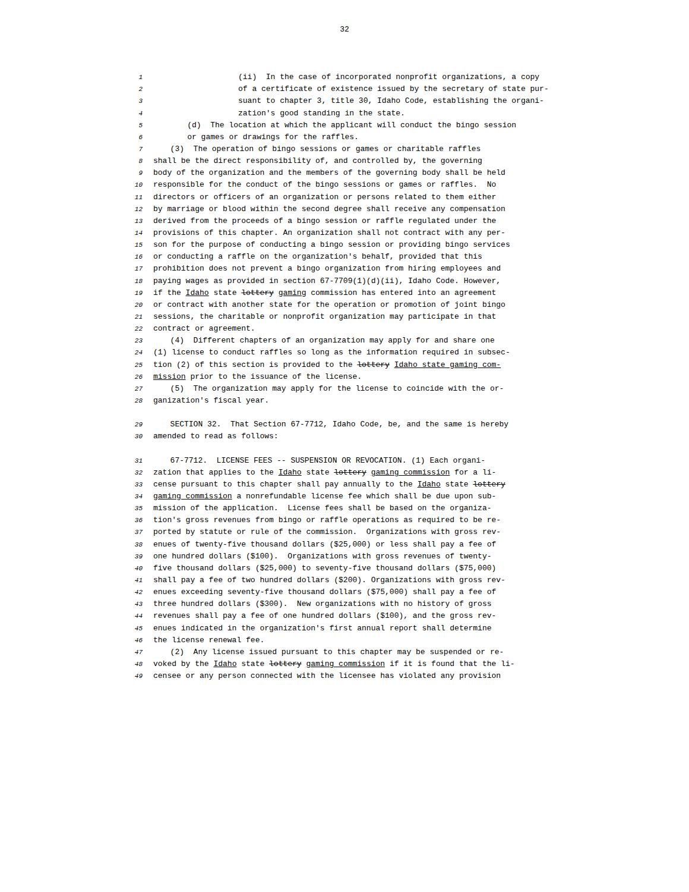32
1(ii) In the case of incorporated nonprofit organizations, a copy
2 of a certificate of existence issued by the secretary of state pur-
3 suant to chapter 3, title 30, Idaho Code, establishing the organi-
4 zation's good standing in the state.
5(d) The location at which the applicant will conduct the bingo session
6 or games or drawings for the raffles.
7(3) The operation of bingo sessions or games or charitable raffles
8 shall be the direct responsibility of, and controlled by, the governing
9 body of the organization and the members of the governing body shall be held
10 responsible for the conduct of the bingo sessions or games or raffles. No
11 directors or officers of an organization or persons related to them either
12 by marriage or blood within the second degree shall receive any compensation
13 derived from the proceeds of a bingo session or raffle regulated under the
14 provisions of this chapter. An organization shall not contract with any per-
15 son for the purpose of conducting a bingo session or providing bingo services
16 or conducting a raffle on the organization's behalf, provided that this
17 prohibition does not prevent a bingo organization from hiring employees and
18 paying wages as provided in section 67-7709(1)(d)(ii), Idaho Code. However,
19 if the Idaho state lottery gaming commission has entered into an agreement
20 or contract with another state for the operation or promotion of joint bingo
21 sessions, the charitable or nonprofit organization may participate in that
22 contract or agreement.
23(4) Different chapters of an organization may apply for and share one
24(1) license to conduct raffles so long as the information required in subsec-
25 tion (2) of this section is provided to the lottery Idaho state gaming com-
26 mission prior to the issuance of the license.
27(5) The organization may apply for the license to coincide with the or-
28 ganization's fiscal year.
29 SECTION 32. That Section 67-7712, Idaho Code, be, and the same is hereby
30 amended to read as follows:
3167-7712. LICENSE FEES -- SUSPENSION OR REVOCATION. (1) Each organi-
32 zation that applies to the Idaho state lottery gaming commission for a li-
33 cense pursuant to this chapter shall pay annually to the Idaho state lottery
34 gaming commission a nonrefundable license fee which shall be due upon sub-
35 mission of the application. License fees shall be based on the organiza-
36 tion's gross revenues from bingo or raffle operations as required to be re-
37 ported by statute or rule of the commission. Organizations with gross rev-
38 enues of twenty-five thousand dollars ($25,000) or less shall pay a fee of
39 one hundred dollars ($100). Organizations with gross revenues of twenty-
40 five thousand dollars ($25,000) to seventy-five thousand dollars ($75,000)
41 shall pay a fee of two hundred dollars ($200). Organizations with gross rev-
42 enues exceeding seventy-five thousand dollars ($75,000) shall pay a fee of
43 three hundred dollars ($300). New organizations with no history of gross
44 revenues shall pay a fee of one hundred dollars ($100), and the gross rev-
45 enues indicated in the organization's first annual report shall determine
46 the license renewal fee.
47(2) Any license issued pursuant to this chapter may be suspended or re-
48 voked by the Idaho state lottery gaming commission if it is found that the li-
49 censee or any person connected with the licensee has violated any provision